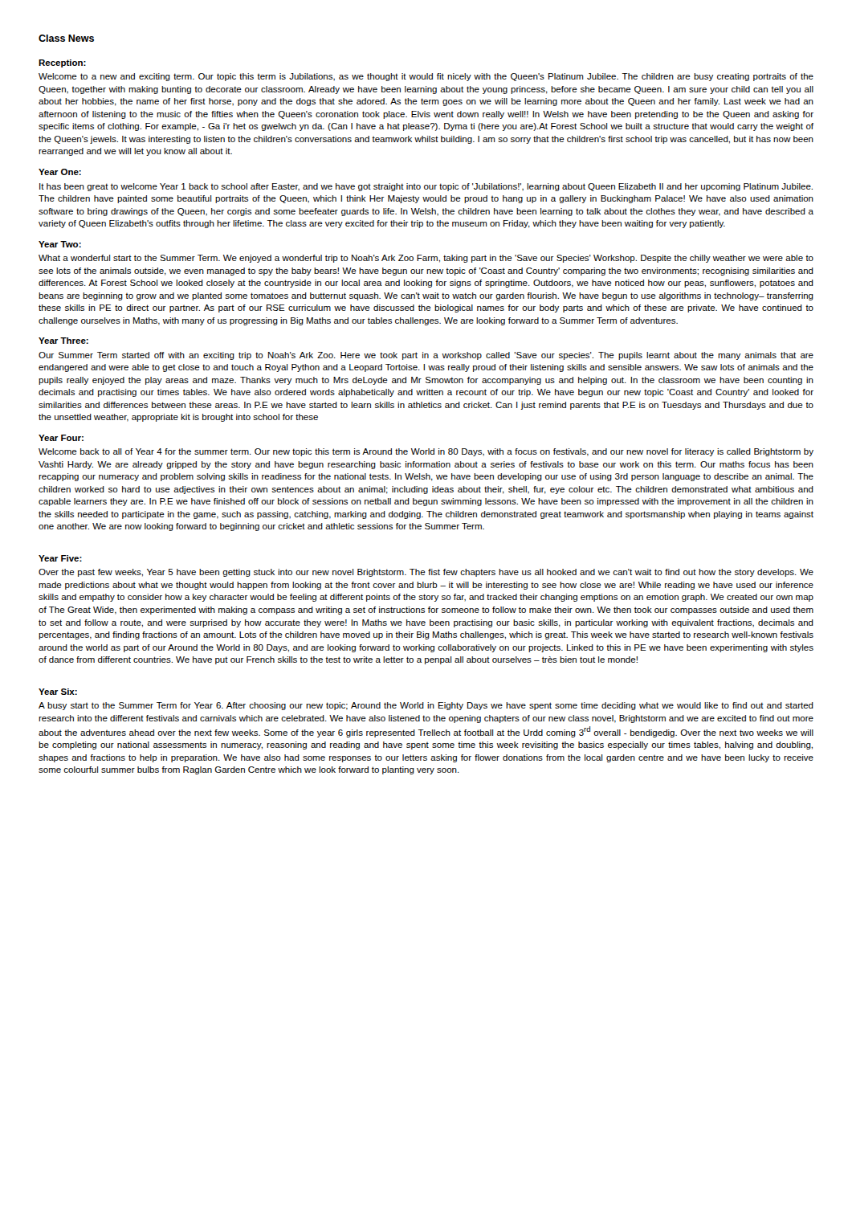Class News
Reception:
Welcome to a new and exciting term. Our topic this term is Jubilations, as we thought it would fit nicely with the Queen's Platinum Jubilee. The children are busy creating portraits of the Queen, together with making bunting to decorate our classroom. Already we have been learning about the young princess, before she became Queen. I am sure your child can tell you all about her hobbies, the name of her first horse, pony and the dogs that she adored. As the term goes on we will be learning more about the Queen and her family. Last week we had an afternoon of listening to the music of the fifties when the Queen's coronation took place. Elvis went down really well!! In Welsh we have been pretending to be the Queen and asking for specific items of clothing. For example, - Ga i'r het os gwelwch yn da. (Can I have a hat please?). Dyma ti (here you are).At Forest School we built a structure that would carry the weight of the Queen's jewels. It was interesting to listen to the children's conversations and teamwork whilst building. I am so sorry that the children's first school trip was cancelled, but it has now been rearranged and we will let you know all about it.
Year One:
It has been great to welcome Year 1 back to school after Easter, and we have got straight into our topic of 'Jubilations!', learning about Queen Elizabeth II and her upcoming Platinum Jubilee. The children have painted some beautiful portraits of the Queen, which I think Her Majesty would be proud to hang up in a gallery in Buckingham Palace! We have also used animation software to bring drawings of the Queen, her corgis and some beefeater guards to life. In Welsh, the children have been learning to talk about the clothes they wear, and have described a variety of Queen Elizabeth's outfits through her lifetime. The class are very excited for their trip to the museum on Friday, which they have been waiting for very patiently.
Year Two:
What a wonderful start to the Summer Term. We enjoyed a wonderful trip to Noah's Ark Zoo Farm, taking part in the 'Save our Species' Workshop. Despite the chilly weather we were able to see lots of the animals outside, we even managed to spy the baby bears! We have begun our new topic of 'Coast and Country' comparing the two environments; recognising similarities and differences. At Forest School we looked closely at the countryside in our local area and looking for signs of springtime. Outdoors, we have noticed how our peas, sunflowers, potatoes and beans are beginning to grow and we planted some tomatoes and butternut squash. We can't wait to watch our garden flourish. We have begun to use algorithms in technology– transferring these skills in PE to direct our partner. As part of our RSE curriculum we have discussed the biological names for our body parts and which of these are private. We have continued to challenge ourselves in Maths, with many of us progressing in Big Maths and our tables challenges. We are looking forward to a Summer Term of adventures.
Year Three:
Our Summer Term started off with an exciting trip to Noah's Ark Zoo. Here we took part in a workshop called 'Save our species'. The pupils learnt about the many animals that are endangered and were able to get close to and touch a Royal Python and a Leopard Tortoise. I was really proud of their listening skills and sensible answers. We saw lots of animals and the pupils really enjoyed the play areas and maze. Thanks very much to Mrs deLoyde and Mr Smowton for accompanying us and helping out. In the classroom we have been counting in decimals and practising our times tables. We have also ordered words alphabetically and written a recount of our trip. We have begun our new topic 'Coast and Country' and looked for similarities and differences between these areas. In P.E we have started to learn skills in athletics and cricket. Can I just remind parents that P.E is on Tuesdays and Thursdays and due to the unsettled weather, appropriate kit is brought into school for these
Year Four:
Welcome back to all of Year 4 for the summer term. Our new topic this term is Around the World in 80 Days, with a focus on festivals, and our new novel for literacy is called Brightstorm by Vashti Hardy. We are already gripped by the story and have begun researching basic information about a series of festivals to base our work on this term. Our maths focus has been recapping our numeracy and problem solving skills in readiness for the national tests. In Welsh, we have been developing our use of using 3rd person language to describe an animal. The children worked so hard to use adjectives in their own sentences about an animal; including ideas about their, shell, fur, eye colour etc. The children demonstrated what ambitious and capable learners they are. In P.E we have finished off our block of sessions on netball and begun swimming lessons. We have been so impressed with the improvement in all the children in the skills needed to participate in the game, such as passing, catching, marking and dodging. The children demonstrated great teamwork and sportsmanship when playing in teams against one another. We are now looking forward to beginning our cricket and athletic sessions for the Summer Term.
Year Five:
Over the past few weeks, Year 5 have been getting stuck into our new novel Brightstorm. The fist few chapters have us all hooked and we can't wait to find out how the story develops. We made predictions about what we thought would happen from looking at the front cover and blurb – it will be interesting to see how close we are! While reading we have used our inference skills and empathy to consider how a key character would be feeling at different points of the story so far, and tracked their changing emptions on an emotion graph. We created our own map of The Great Wide, then experimented with making a compass and writing a set of instructions for someone to follow to make their own. We then took our compasses outside and used them to set and follow a route, and were surprised by how accurate they were! In Maths we have been practising our basic skills, in particular working with equivalent fractions, decimals and percentages, and finding fractions of an amount. Lots of the children have moved up in their Big Maths challenges, which is great. This week we have started to research well-known festivals around the world as part of our Around the World in 80 Days, and are looking forward to working collaboratively on our projects. Linked to this in PE we have been experimenting with styles of dance from different countries. We have put our French skills to the test to write a letter to a penpal all about ourselves – très bien tout le monde!
Year Six:
A busy start to the Summer Term for Year 6. After choosing our new topic; Around the World in Eighty Days we have spent some time deciding what we would like to find out and started research into the different festivals and carnivals which are celebrated. We have also listened to the opening chapters of our new class novel, Brightstorm and we are excited to find out more about the adventures ahead over the next few weeks. Some of the year 6 girls represented Trellech at football at the Urdd coming 3rd overall - bendigedig. Over the next two weeks we will be completing our national assessments in numeracy, reasoning and reading and have spent some time this week revisiting the basics especially our times tables, halving and doubling, shapes and fractions to help in preparation. We have also had some responses to our letters asking for flower donations from the local garden centre and we have been lucky to receive some colourful summer bulbs from Raglan Garden Centre which we look forward to planting very soon.